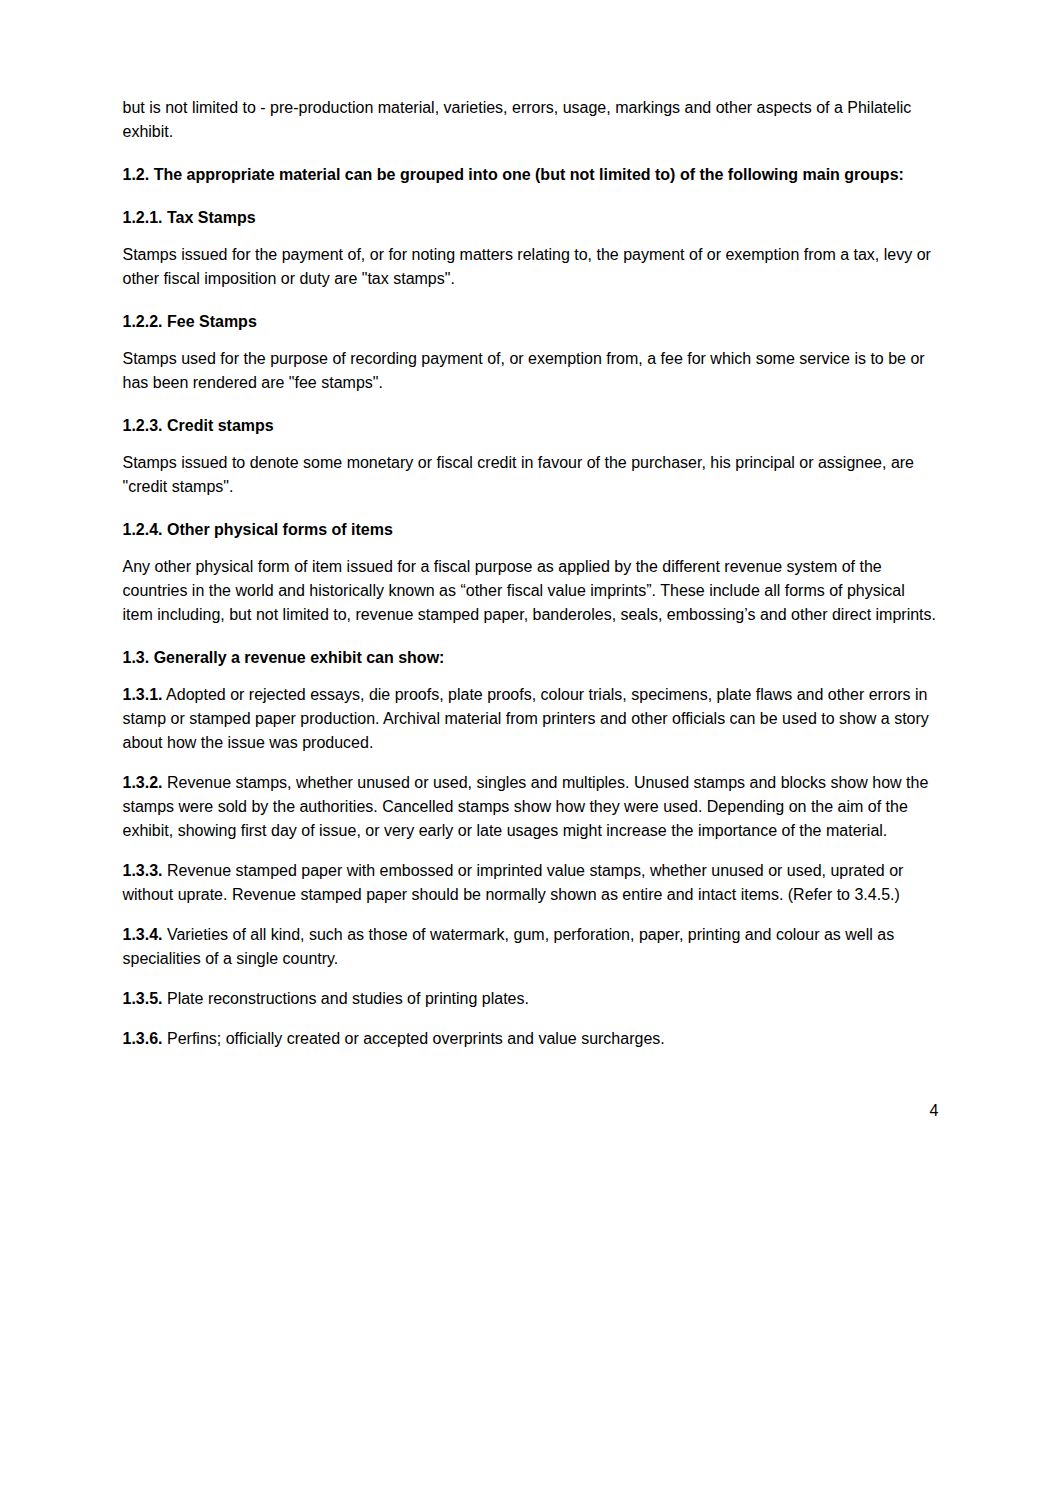but is not limited to - pre-production material, varieties, errors, usage, markings and other aspects of a Philatelic exhibit.
1.2. The appropriate material can be grouped into one (but not limited to) of the following main groups:
1.2.1. Tax Stamps
Stamps issued for the payment of, or for noting matters relating to, the payment of or exemption from a tax, levy or other fiscal imposition or duty are "tax stamps".
1.2.2. Fee Stamps
Stamps used for the purpose of recording payment of, or exemption from, a fee for which some service is to be or has been rendered are "fee stamps".
1.2.3. Credit stamps
Stamps issued to denote some monetary or fiscal credit in favour of the purchaser, his principal or assignee, are "credit stamps".
1.2.4. Other physical forms of items
Any other physical form of item issued for a fiscal purpose as applied by the different revenue system of the countries in the world and historically known as “other fiscal value imprints”. These include all forms of physical item including, but not limited to, revenue stamped paper, banderoles, seals, embossing’s and other direct imprints.
1.3. Generally a revenue exhibit can show:
1.3.1. Adopted or rejected essays, die proofs, plate proofs, colour trials, specimens, plate flaws and other errors in stamp or stamped paper production. Archival material from printers and other officials can be used to show a story about how the issue was produced.
1.3.2. Revenue stamps, whether unused or used, singles and multiples. Unused stamps and blocks show how the stamps were sold by the authorities. Cancelled stamps show how they were used. Depending on the aim of the exhibit, showing first day of issue, or very early or late usages might increase the importance of the material.
1.3.3. Revenue stamped paper with embossed or imprinted value stamps, whether unused or used, uprated or without uprate. Revenue stamped paper should be normally shown as entire and intact items. (Refer to 3.4.5.)
1.3.4. Varieties of all kind, such as those of watermark, gum, perforation, paper, printing and colour as well as specialities of a single country.
1.3.5. Plate reconstructions and studies of printing plates.
1.3.6. Perfins; officially created or accepted overprints and value surcharges.
4